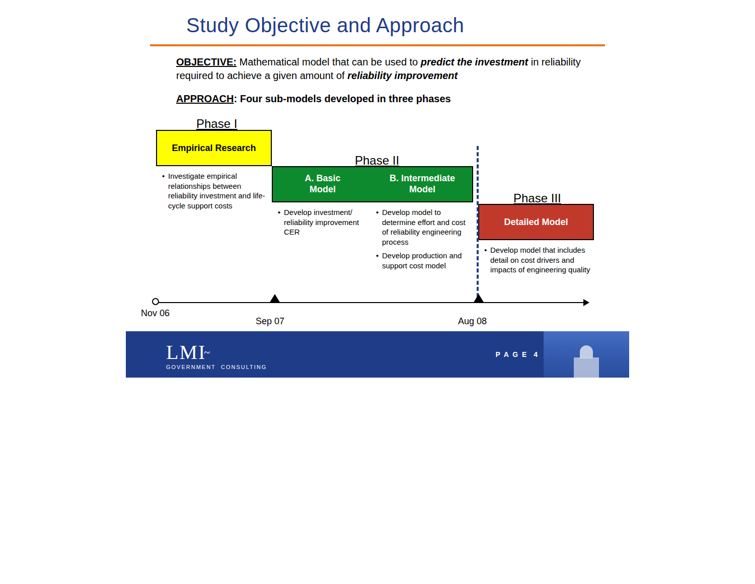Study Objective and Approach
OBJECTIVE: Mathematical model that can be used to predict the investment in reliability required to achieve a given amount of reliability improvement
APPROACH: Four sub-models developed in three phases
Phase I
Phase II
Phase III
Empirical Research
A. Basic
Model
B. Intermediate
Model
Detailed Model
Investigate empirical relationships between reliability investment and life-cycle support costs
Develop investment/ reliability improvement CER
Develop model to determine effort and cost of reliability engineering process
Develop production and support cost model
Develop model that includes detail on cost drivers and impacts of engineering quality
Nov 06
Sep 07
Aug 08
LMI~
GOVERNMENT CONSULTING
P A G E 4